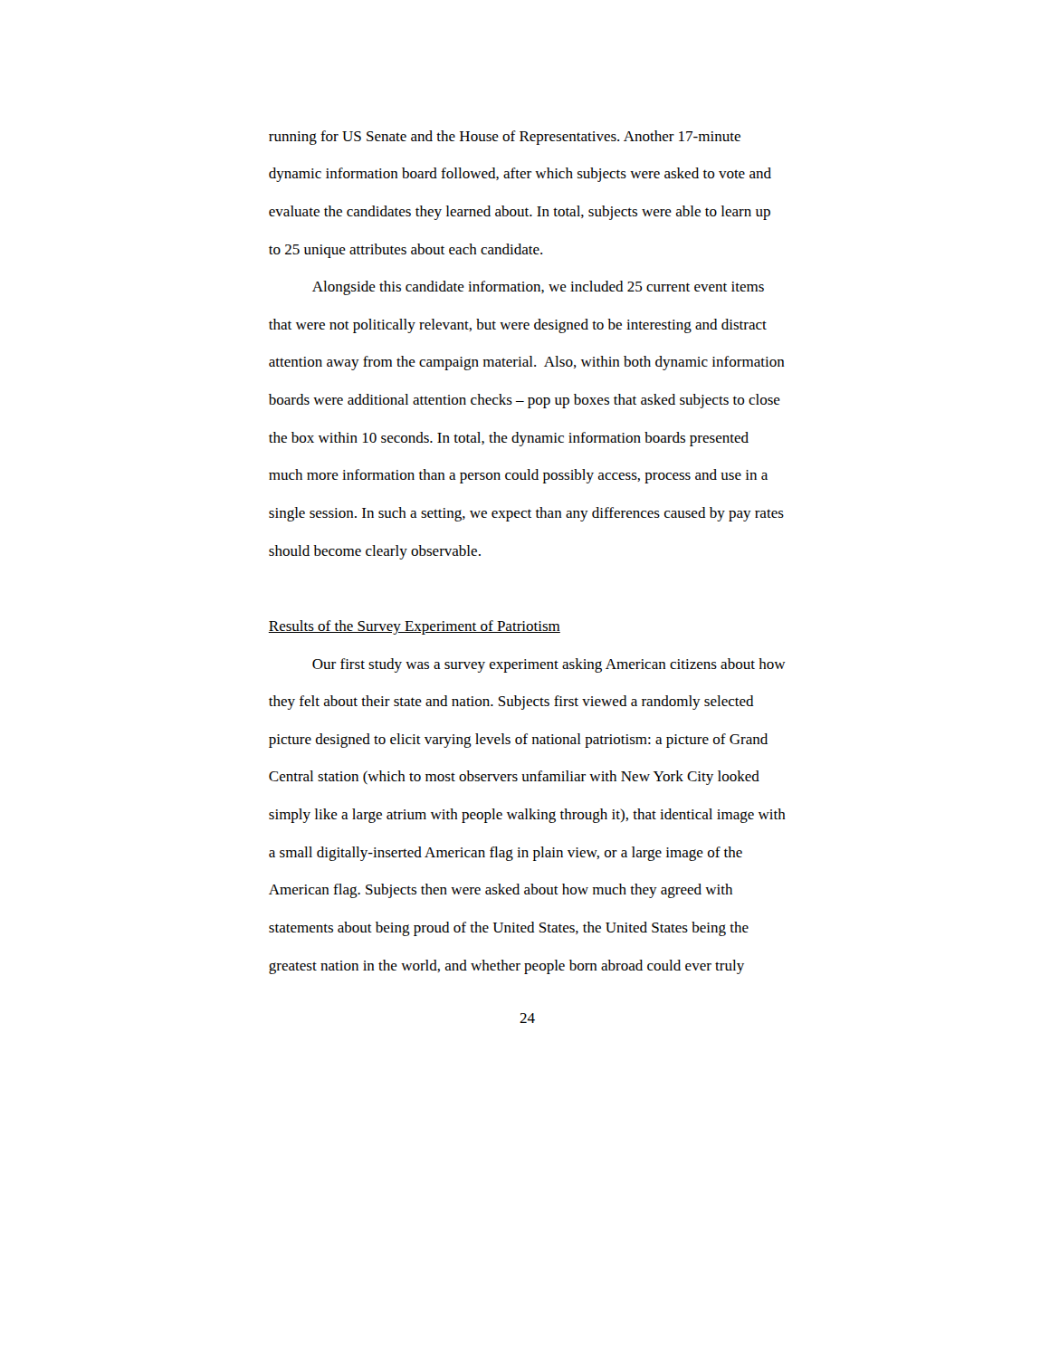running for US Senate and the House of Representatives. Another 17-minute dynamic information board followed, after which subjects were asked to vote and evaluate the candidates they learned about. In total, subjects were able to learn up to 25 unique attributes about each candidate.
Alongside this candidate information, we included 25 current event items that were not politically relevant, but were designed to be interesting and distract attention away from the campaign material. Also, within both dynamic information boards were additional attention checks – pop up boxes that asked subjects to close the box within 10 seconds. In total, the dynamic information boards presented much more information than a person could possibly access, process and use in a single session. In such a setting, we expect than any differences caused by pay rates should become clearly observable.
Results of the Survey Experiment of Patriotism
Our first study was a survey experiment asking American citizens about how they felt about their state and nation. Subjects first viewed a randomly selected picture designed to elicit varying levels of national patriotism: a picture of Grand Central station (which to most observers unfamiliar with New York City looked simply like a large atrium with people walking through it), that identical image with a small digitally-inserted American flag in plain view, or a large image of the American flag. Subjects then were asked about how much they agreed with statements about being proud of the United States, the United States being the greatest nation in the world, and whether people born abroad could ever truly
24